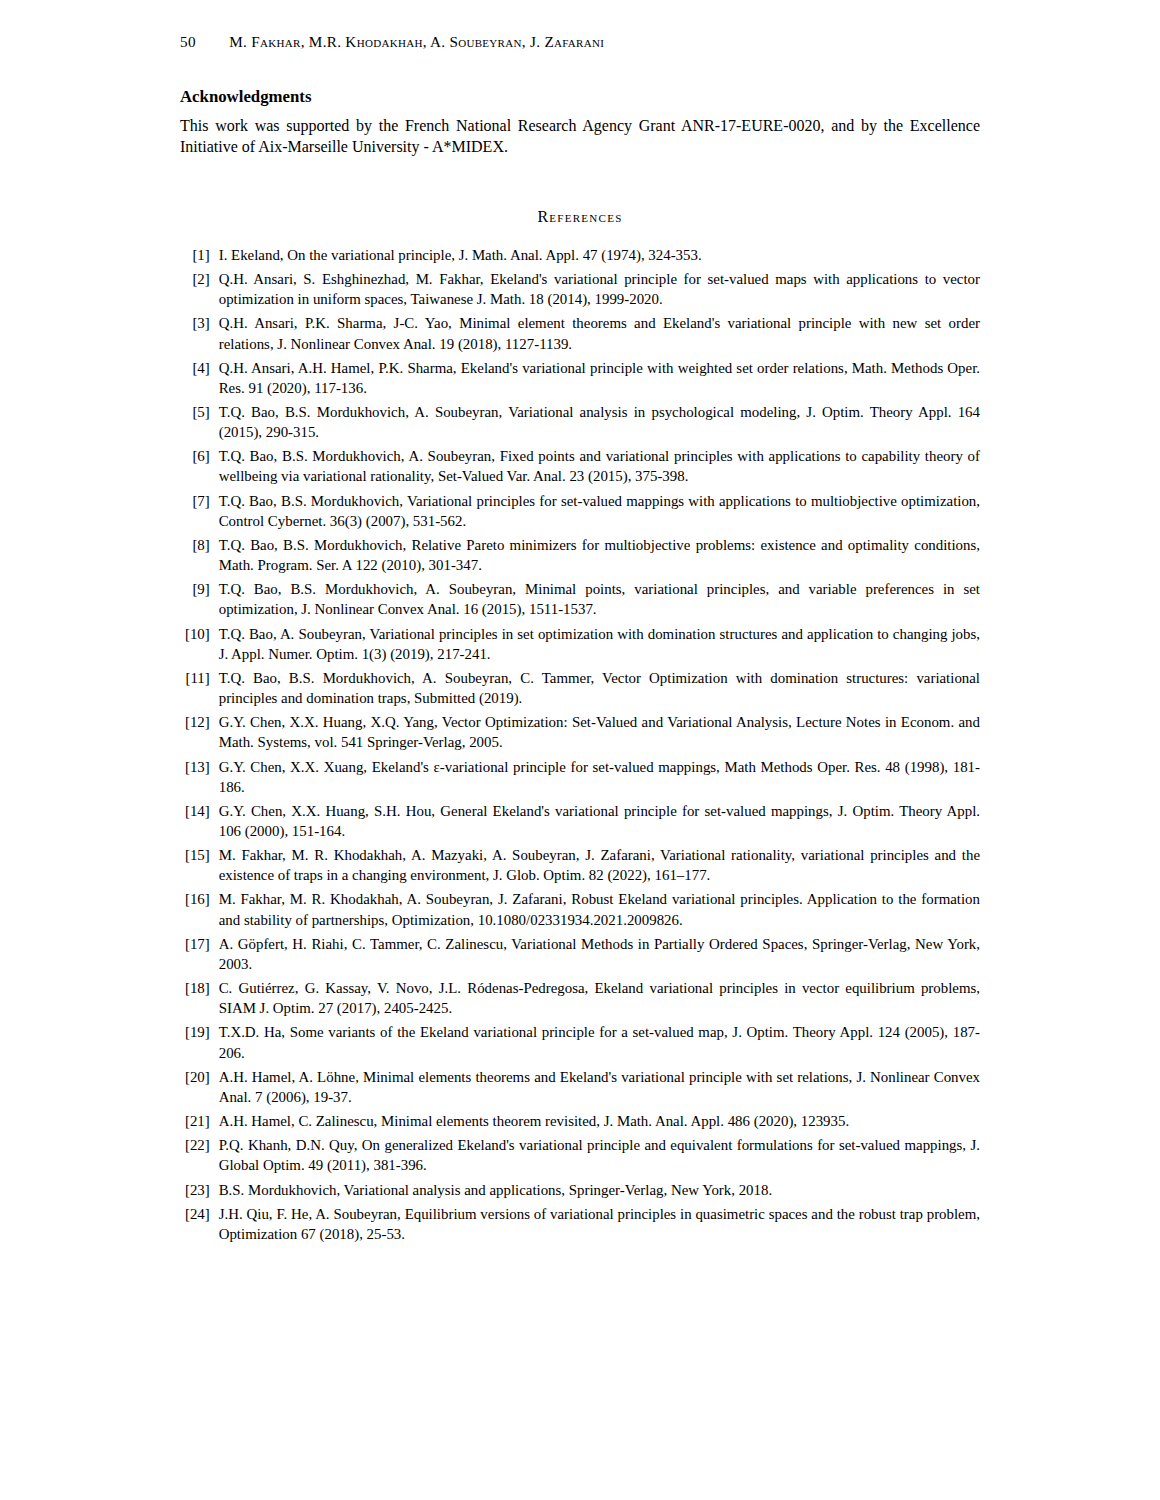50 M. Fakhar, M.R. Khodakhah, A. Soubeyran, J. Zafarani
Acknowledgments
This work was supported by the French National Research Agency Grant ANR-17-EURE-0020, and by the Excellence Initiative of Aix-Marseille University - A*MIDEX.
References
[1] I. Ekeland, On the variational principle, J. Math. Anal. Appl. 47 (1974), 324-353.
[2] Q.H. Ansari, S. Eshghinezhad, M. Fakhar, Ekeland's variational principle for set-valued maps with applications to vector optimization in uniform spaces, Taiwanese J. Math. 18 (2014), 1999-2020.
[3] Q.H. Ansari, P.K. Sharma, J-C. Yao, Minimal element theorems and Ekeland's variational principle with new set order relations, J. Nonlinear Convex Anal. 19 (2018), 1127-1139.
[4] Q.H. Ansari, A.H. Hamel, P.K. Sharma, Ekeland's variational principle with weighted set order relations, Math. Methods Oper. Res. 91 (2020), 117-136.
[5] T.Q. Bao, B.S. Mordukhovich, A. Soubeyran, Variational analysis in psychological modeling, J. Optim. Theory Appl. 164 (2015), 290-315.
[6] T.Q. Bao, B.S. Mordukhovich, A. Soubeyran, Fixed points and variational principles with applications to capability theory of wellbeing via variational rationality, Set-Valued Var. Anal. 23 (2015), 375-398.
[7] T.Q. Bao, B.S. Mordukhovich, Variational principles for set-valued mappings with applications to multiobjective optimization, Control Cybernet. 36(3) (2007), 531-562.
[8] T.Q. Bao, B.S. Mordukhovich, Relative Pareto minimizers for multiobjective problems: existence and optimality conditions, Math. Program. Ser. A 122 (2010), 301-347.
[9] T.Q. Bao, B.S. Mordukhovich, A. Soubeyran, Minimal points, variational principles, and variable preferences in set optimization, J. Nonlinear Convex Anal. 16 (2015), 1511-1537.
[10] T.Q. Bao, A. Soubeyran, Variational principles in set optimization with domination structures and application to changing jobs, J. Appl. Numer. Optim. 1(3) (2019), 217-241.
[11] T.Q. Bao, B.S. Mordukhovich, A. Soubeyran, C. Tammer, Vector Optimization with domination structures: variational principles and domination traps, Submitted (2019).
[12] G.Y. Chen, X.X. Huang, X.Q. Yang, Vector Optimization: Set-Valued and Variational Analysis, Lecture Notes in Econom. and Math. Systems, vol. 541 Springer-Verlag, 2005.
[13] G.Y. Chen, X.X. Xuang, Ekeland's ε-variational principle for set-valued mappings, Math Methods Oper. Res. 48 (1998), 181-186.
[14] G.Y. Chen, X.X. Huang, S.H. Hou, General Ekeland's variational principle for set-valued mappings, J. Optim. Theory Appl. 106 (2000), 151-164.
[15] M. Fakhar, M. R. Khodakhah, A. Mazyaki, A. Soubeyran, J. Zafarani, Variational rationality, variational principles and the existence of traps in a changing environment, J. Glob. Optim. 82 (2022), 161–177.
[16] M. Fakhar, M. R. Khodakhah, A. Soubeyran, J. Zafarani, Robust Ekeland variational principles. Application to the formation and stability of partnerships, Optimization, 10.1080/02331934.2021.2009826.
[17] A. Göpfert, H. Riahi, C. Tammer, C. Zalinescu, Variational Methods in Partially Ordered Spaces, Springer-Verlag, New York, 2003.
[18] C. Gutiérrez, G. Kassay, V. Novo, J.L. Ródenas-Pedregosa, Ekeland variational principles in vector equilibrium problems, SIAM J. Optim. 27 (2017), 2405-2425.
[19] T.X.D. Ha, Some variants of the Ekeland variational principle for a set-valued map, J. Optim. Theory Appl. 124 (2005), 187-206.
[20] A.H. Hamel, A. Löhne, Minimal elements theorems and Ekeland's variational principle with set relations, J. Nonlinear Convex Anal. 7 (2006), 19-37.
[21] A.H. Hamel, C. Zalinescu, Minimal elements theorem revisited, J. Math. Anal. Appl. 486 (2020), 123935.
[22] P.Q. Khanh, D.N. Quy, On generalized Ekeland's variational principle and equivalent formulations for set-valued mappings, J. Global Optim. 49 (2011), 381-396.
[23] B.S. Mordukhovich, Variational analysis and applications, Springer-Verlag, New York, 2018.
[24] J.H. Qiu, F. He, A. Soubeyran, Equilibrium versions of variational principles in quasimetric spaces and the robust trap problem, Optimization 67 (2018), 25-53.